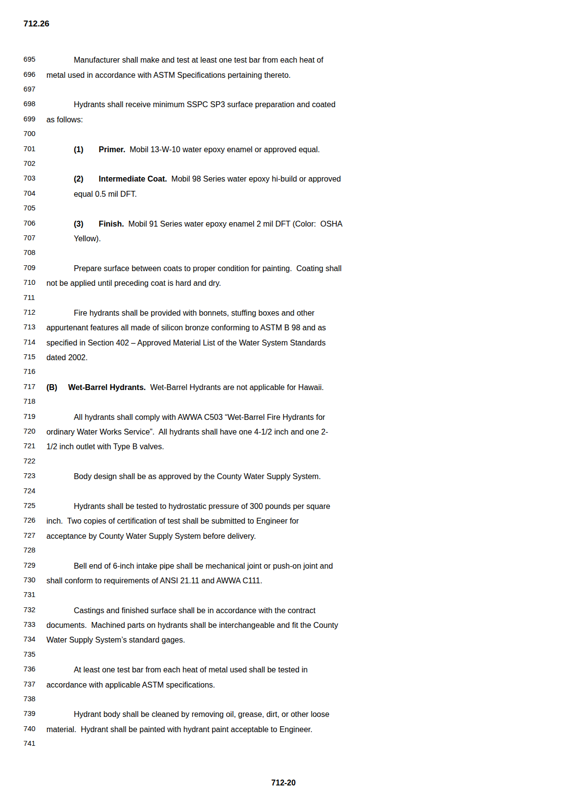712.26
695 Manufacturer shall make and test at least one test bar from each heat of
696 metal used in accordance with ASTM Specifications pertaining thereto.
697
698 Hydrants shall receive minimum SSPC SP3 surface preparation and coated
699 as follows:
700
701(1) Primer. Mobil 13-W-10 water epoxy enamel or approved equal.
702
703(2) Intermediate Coat. Mobil 98 Series water epoxy hi-build or approved
704 equal 0.5 mil DFT.
705
706(3) Finish. Mobil 91 Series water epoxy enamel 2 mil DFT (Color: OSHA
707 Yellow).
708
709 Prepare surface between coats to proper condition for painting. Coating shall
710 not be applied until preceding coat is hard and dry.
711
712 Fire hydrants shall be provided with bonnets, stuffing boxes and other
713 appurtenant features all made of silicon bronze conforming to ASTM B 98 and as
714 specified in Section 402 – Approved Material List of the Water System Standards
715 dated 2002.
716
717(B) Wet-Barrel Hydrants. Wet-Barrel Hydrants are not applicable for Hawaii.
718
719 All hydrants shall comply with AWWA C503 “Wet-Barrel Fire Hydrants for
720 ordinary Water Works Service”. All hydrants shall have one 4-1/2 inch and one 2-
7211/2 inch outlet with Type B valves.
722
723 Body design shall be as approved by the County Water Supply System.
724
725 Hydrants shall be tested to hydrostatic pressure of 300 pounds per square
726 inch. Two copies of certification of test shall be submitted to Engineer for
727 acceptance by County Water Supply System before delivery.
728
729 Bell end of 6-inch intake pipe shall be mechanical joint or push-on joint and
730 shall conform to requirements of ANSI 21.11 and AWWA C111.
731
732 Castings and finished surface shall be in accordance with the contract
733 documents. Machined parts on hydrants shall be interchangeable and fit the County
734 Water Supply System’s standard gages.
735
736 At least one test bar from each heat of metal used shall be tested in
737 accordance with applicable ASTM specifications.
738
739 Hydrant body shall be cleaned by removing oil, grease, dirt, or other loose
740 material. Hydrant shall be painted with hydrant paint acceptable to Engineer.
741
712-20